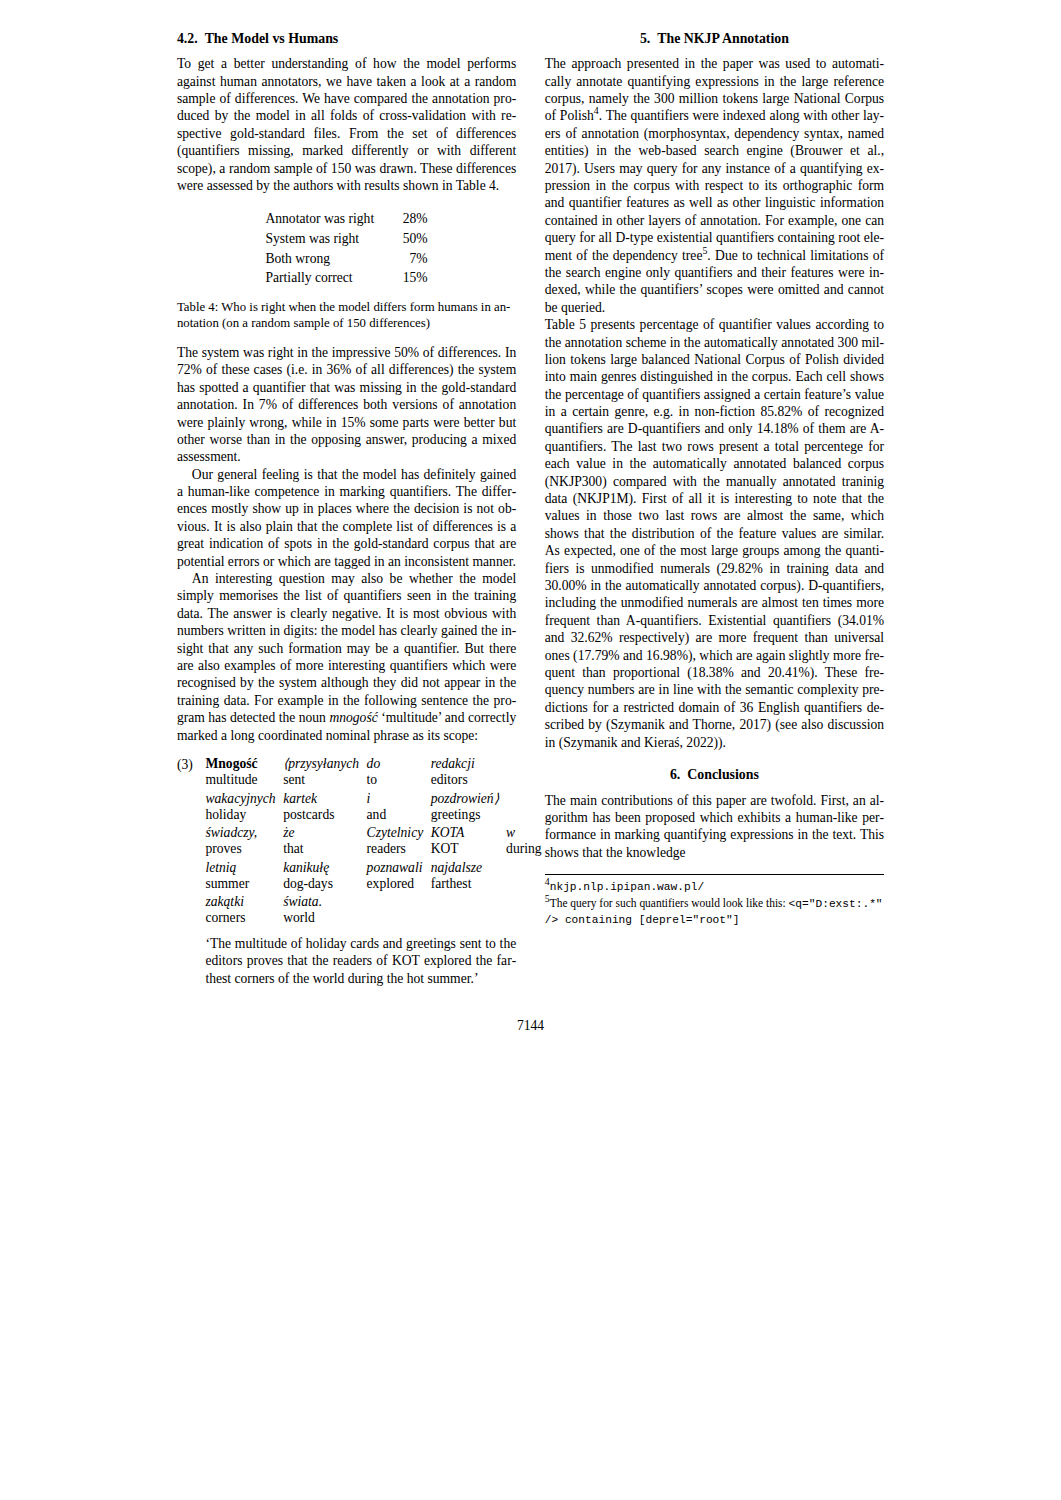4.2. The Model vs Humans
To get a better understanding of how the model performs against human annotators, we have taken a look at a random sample of differences. We have compared the annotation produced by the model in all folds of cross-validation with respective gold-standard files. From the set of differences (quantifiers missing, marked differently or with different scope), a random sample of 150 was drawn. These differences were assessed by the authors with results shown in Table 4.
| Annotator was right | 28% |
| System was right | 50% |
| Both wrong | 7% |
| Partially correct | 15% |
Table 4: Who is right when the model differs form humans in annotation (on a random sample of 150 differences)
The system was right in the impressive 50% of differences. In 72% of these cases (i.e. in 36% of all differences) the system has spotted a quantifier that was missing in the gold-standard annotation. In 7% of differences both versions of annotation were plainly wrong, while in 15% some parts were better but other worse than in the opposing answer, producing a mixed assessment.
Our general feeling is that the model has definitely gained a human-like competence in marking quantifiers. The differences mostly show up in places where the decision is not obvious. It is also plain that the complete list of differences is a great indication of spots in the gold-standard corpus that are potential errors or which are tagged in an inconsistent manner.
An interesting question may also be whether the model simply memorises the list of quantifiers seen in the training data. The answer is clearly negative. It is most obvious with numbers written in digits: the model has clearly gained the insight that any such formation may be a quantifier. But there are also examples of more interesting quantifiers which were recognised by the system although they did not appear in the training data. For example in the following sentence the program has detected the noun mnogość ‘multitude’ and correctly marked a long coordinated nominal phrase as its scope:
(3)
| Mnogość | ⟨przysyłanych | do | redakcji |
| multitude | sent | to | editors |
| wakacyjnych | kartek | i | pozdrowień⟩ |
| holiday | postcards | and | greetings |
| świadczy, | że | Czytelnicy | KOTA | w |
| proves | that | readers | KOT | during |
| letnią | kanikułę | poznawali | najdalsze |
| summer | dog-days | explored | farthest |
| zakątki | świata. |
| corners | world |
‘The multitude of holiday cards and greetings sent to the editors proves that the readers of KOT explored the farthest corners of the world during the hot summer.’
5. The NKJP Annotation
The approach presented in the paper was used to automatically annotate quantifying expressions in the large reference corpus, namely the 300 million tokens large National Corpus of Polish4. The quantifiers were indexed along with other layers of annotation (morphosyntax, dependency syntax, named entities) in the web-based search engine (Brouwer et al., 2017). Users may query for any instance of a quantifying expression in the corpus with respect to its orthographic form and quantifier features as well as other linguistic information contained in other layers of annotation. For example, one can query for all D-type existential quantifiers containing root element of the dependency tree5. Due to technical limitations of the search engine only quantifiers and their features were indexed, while the quantifiers’ scopes were omitted and cannot be queried.
Table 5 presents percentage of quantifier values according to the annotation scheme in the automatically annotated 300 million tokens large balanced National Corpus of Polish divided into main genres distinguished in the corpus. Each cell shows the percentage of quantifiers assigned a certain feature’s value in a certain genre, e.g. in non-fiction 85.82% of recognized quantifiers are D-quantifiers and only 14.18% of them are A-quantifiers. The last two rows present a total percentege for each value in the automatically annotated balanced corpus (NKJP300) compared with the manually annotated traninig data (NKJP1M). First of all it is interesting to note that the values in those two last rows are almost the same, which shows that the distribution of the feature values are similar. As expected, one of the most large groups among the quantifiers is unmodified numerals (29.82% in training data and 30.00% in the automatically annotated corpus). D-quantifiers, including the unmodified numerals are almost ten times more frequent than A-quantifiers. Existential quantifiers (34.01% and 32.62% respectively) are more frequent than universal ones (17.79% and 16.98%), which are again slightly more frequent than proportional (18.38% and 20.41%). These frequency numbers are in line with the semantic complexity predictions for a restricted domain of 36 English quantifiers described by (Szymanik and Thorne, 2017) (see also discussion in (Szymanik and Kieraś, 2022)).
6. Conclusions
The main contributions of this paper are twofold. First, an algorithm has been proposed which exhibits a human-like performance in marking quantifying expressions in the text. This shows that the knowledge
4nkjp.nlp.ipipan.waw.pl/
5The query for such quantifiers would look like this: <q="D:exst:.*" /> containing [deprel="root"]
7144